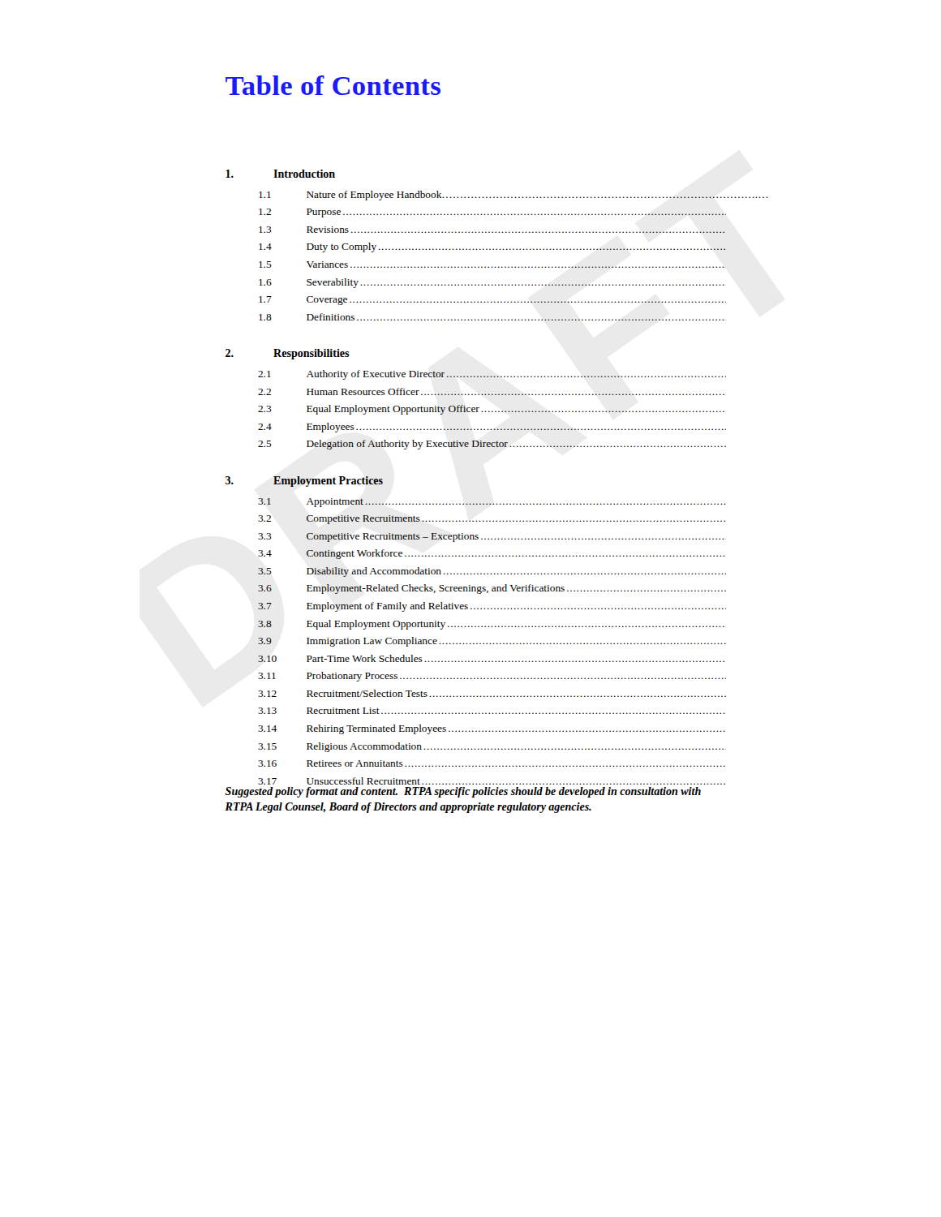DRAFT
Table of Contents
1. Introduction
1.1 Nature of Employee Handbook…………………………………………………………………………….…
1.2 Purpose
1.3 Revisions
1.4 Duty to Comply
1.5 Variances
1.6 Severability
1.7 Coverage
1.8 Definitions
2. Responsibilities
2.1 Authority of Executive Director
2.2 Human Resources Officer
2.3 Equal Employment Opportunity Officer
2.4 Employees
2.5 Delegation of Authority by Executive Director
3. Employment Practices
3.1 Appointment
3.2 Competitive Recruitments
3.3 Competitive Recruitments – Exceptions
3.4 Contingent Workforce
3.5 Disability and Accommodation
3.6 Employment-Related Checks, Screenings, and Verifications
3.7 Employment of Family and Relatives
3.8 Equal Employment Opportunity
3.9 Immigration Law Compliance
3.10 Part-Time Work Schedules
3.11 Probationary Process
3.12 Recruitment/Selection Tests
3.13 Recruitment List
3.14 Rehiring Terminated Employees
3.15 Religious Accommodation
3.16 Retirees or Annuitants
3.17 Unsuccessful Recruitment
Suggested policy format and content. RTPA specific policies should be developed in consultation with RTPA Legal Counsel, Board of Directors and appropriate regulatory agencies.